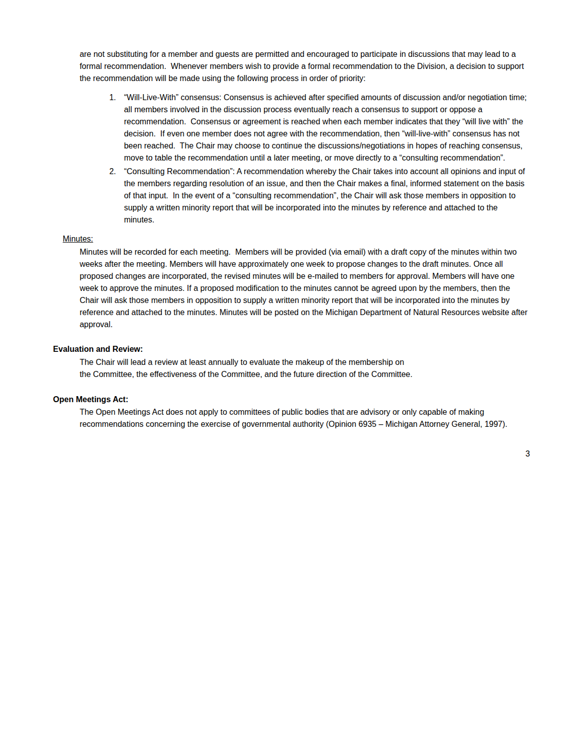are not substituting for a member and guests are permitted and encouraged to participate in discussions that may lead to a formal recommendation. Whenever members wish to provide a formal recommendation to the Division, a decision to support the recommendation will be made using the following process in order of priority:
“Will-Live-With” consensus: Consensus is achieved after specified amounts of discussion and/or negotiation time; all members involved in the discussion process eventually reach a consensus to support or oppose a recommendation. Consensus or agreement is reached when each member indicates that they “will live with” the decision. If even one member does not agree with the recommendation, then “will-live-with” consensus has not been reached. The Chair may choose to continue the discussions/negotiations in hopes of reaching consensus, move to table the recommendation until a later meeting, or move directly to a “consulting recommendation”.
“Consulting Recommendation”: A recommendation whereby the Chair takes into account all opinions and input of the members regarding resolution of an issue, and then the Chair makes a final, informed statement on the basis of that input. In the event of a “consulting recommendation”, the Chair will ask those members in opposition to supply a written minority report that will be incorporated into the minutes by reference and attached to the minutes.
Minutes:
Minutes will be recorded for each meeting. Members will be provided (via email) with a draft copy of the minutes within two weeks after the meeting. Members will have approximately one week to propose changes to the draft minutes. Once all proposed changes are incorporated, the revised minutes will be e-mailed to members for approval. Members will have one week to approve the minutes. If a proposed modification to the minutes cannot be agreed upon by the members, then the Chair will ask those members in opposition to supply a written minority report that will be incorporated into the minutes by reference and attached to the minutes. Minutes will be posted on the Michigan Department of Natural Resources website after approval.
Evaluation and Review:
The Chair will lead a review at least annually to evaluate the makeup of the membership on
the Committee, the effectiveness of the Committee, and the future direction of the Committee.
Open Meetings Act:
The Open Meetings Act does not apply to committees of public bodies that are advisory or only capable of making recommendations concerning the exercise of governmental authority (Opinion 6935 – Michigan Attorney General, 1997).
3